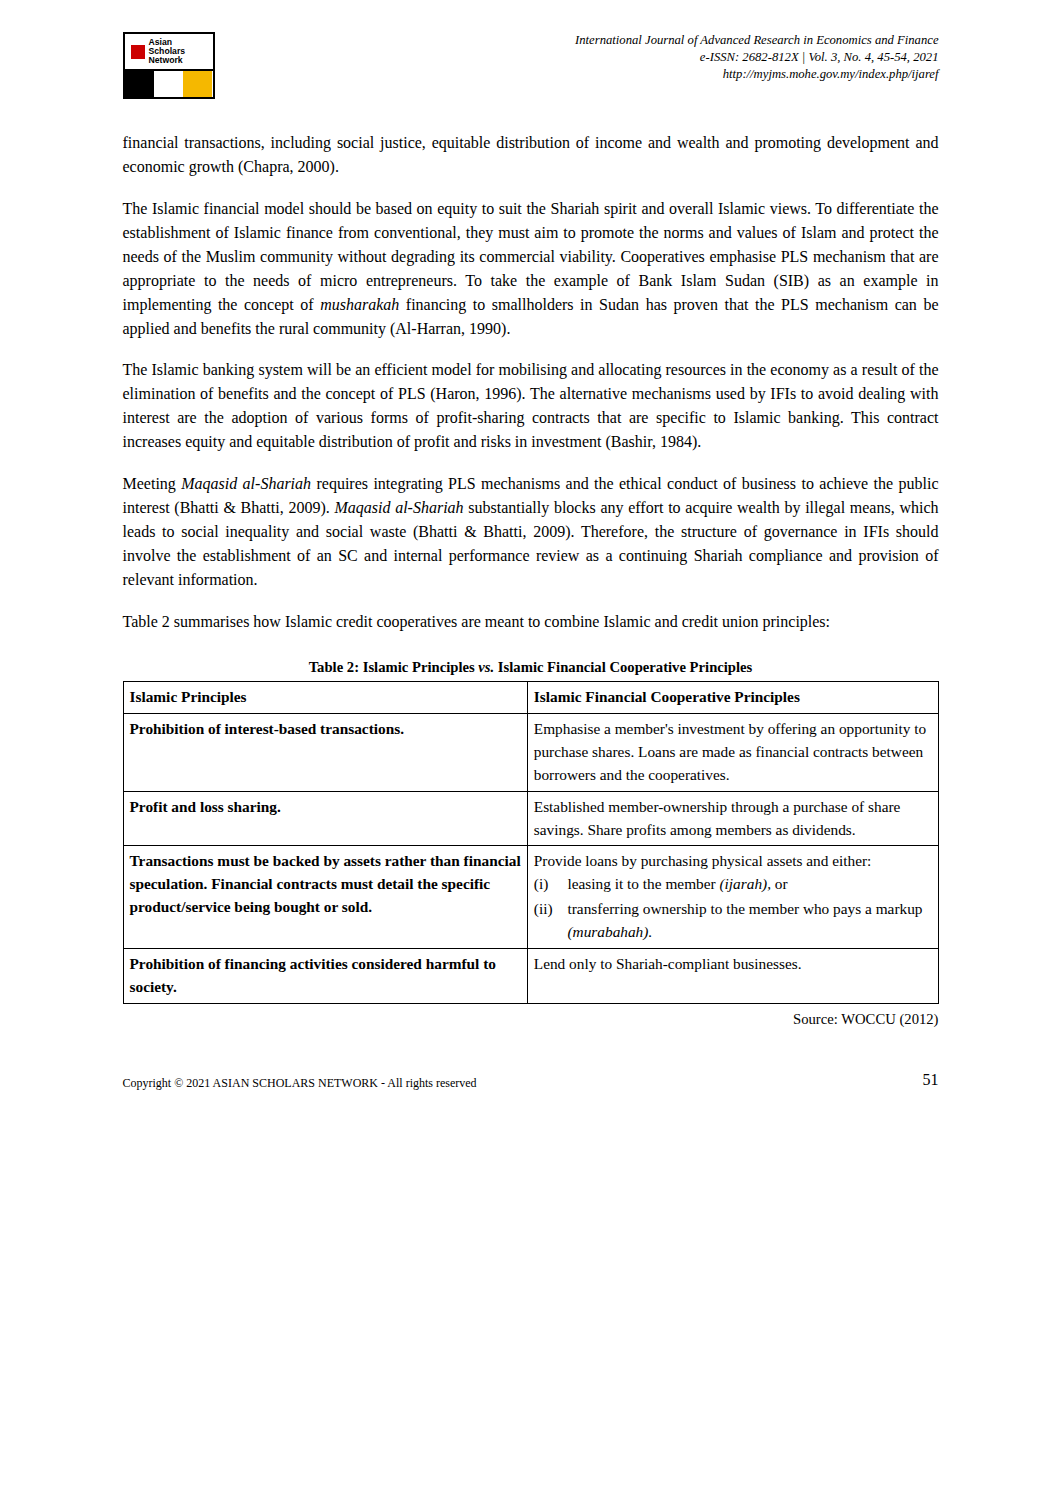Asian
Scholars
Network
International Journal of Advanced Research in Economics and Finance
e-ISSN: 2682-812X | Vol. 3, No. 4, 45-54, 2021
http://myjms.mohe.gov.my/index.php/ijaref
financial transactions, including social justice, equitable distribution of income and wealth and promoting development and economic growth (Chapra, 2000).
The Islamic financial model should be based on equity to suit the Shariah spirit and overall Islamic views. To differentiate the establishment of Islamic finance from conventional, they must aim to promote the norms and values of Islam and protect the needs of the Muslim community without degrading its commercial viability. Cooperatives emphasise PLS mechanism that are appropriate to the needs of micro entrepreneurs. To take the example of Bank Islam Sudan (SIB) as an example in implementing the concept of musharakah financing to smallholders in Sudan has proven that the PLS mechanism can be applied and benefits the rural community (Al-Harran, 1990).
The Islamic banking system will be an efficient model for mobilising and allocating resources in the economy as a result of the elimination of benefits and the concept of PLS (Haron, 1996). The alternative mechanisms used by IFIs to avoid dealing with interest are the adoption of various forms of profit-sharing contracts that are specific to Islamic banking. This contract increases equity and equitable distribution of profit and risks in investment (Bashir, 1984).
Meeting Maqasid al-Shariah requires integrating PLS mechanisms and the ethical conduct of business to achieve the public interest (Bhatti & Bhatti, 2009). Maqasid al-Shariah substantially blocks any effort to acquire wealth by illegal means, which leads to social inequality and social waste (Bhatti & Bhatti, 2009). Therefore, the structure of governance in IFIs should involve the establishment of an SC and internal performance review as a continuing Shariah compliance and provision of relevant information.
Table 2 summarises how Islamic credit cooperatives are meant to combine Islamic and credit union principles:
Table 2: Islamic Principles vs. Islamic Financial Cooperative Principles
| Islamic Principles | Islamic Financial Cooperative Principles |
| --- | --- |
| Prohibition of interest-based transactions. | Emphasise a member's investment by offering an opportunity to purchase shares. Loans are made as financial contracts between borrowers and the cooperatives. |
| Profit and loss sharing. | Established member-ownership through a purchase of share savings. Share profits among members as dividends. |
| Transactions must be backed by assets rather than financial speculation. Financial contracts must detail the specific product/service being bought or sold. | Provide loans by purchasing physical assets and either: (i) leasing it to the member (ijarah), or (ii) transferring ownership to the member who pays a markup (murabahah). |
| Prohibition of financing activities considered harmful to society. | Lend only to Shariah-compliant businesses. |
Source: WOCCU (2012)
Copyright © 2021 ASIAN SCHOLARS NETWORK - All rights reserved
51